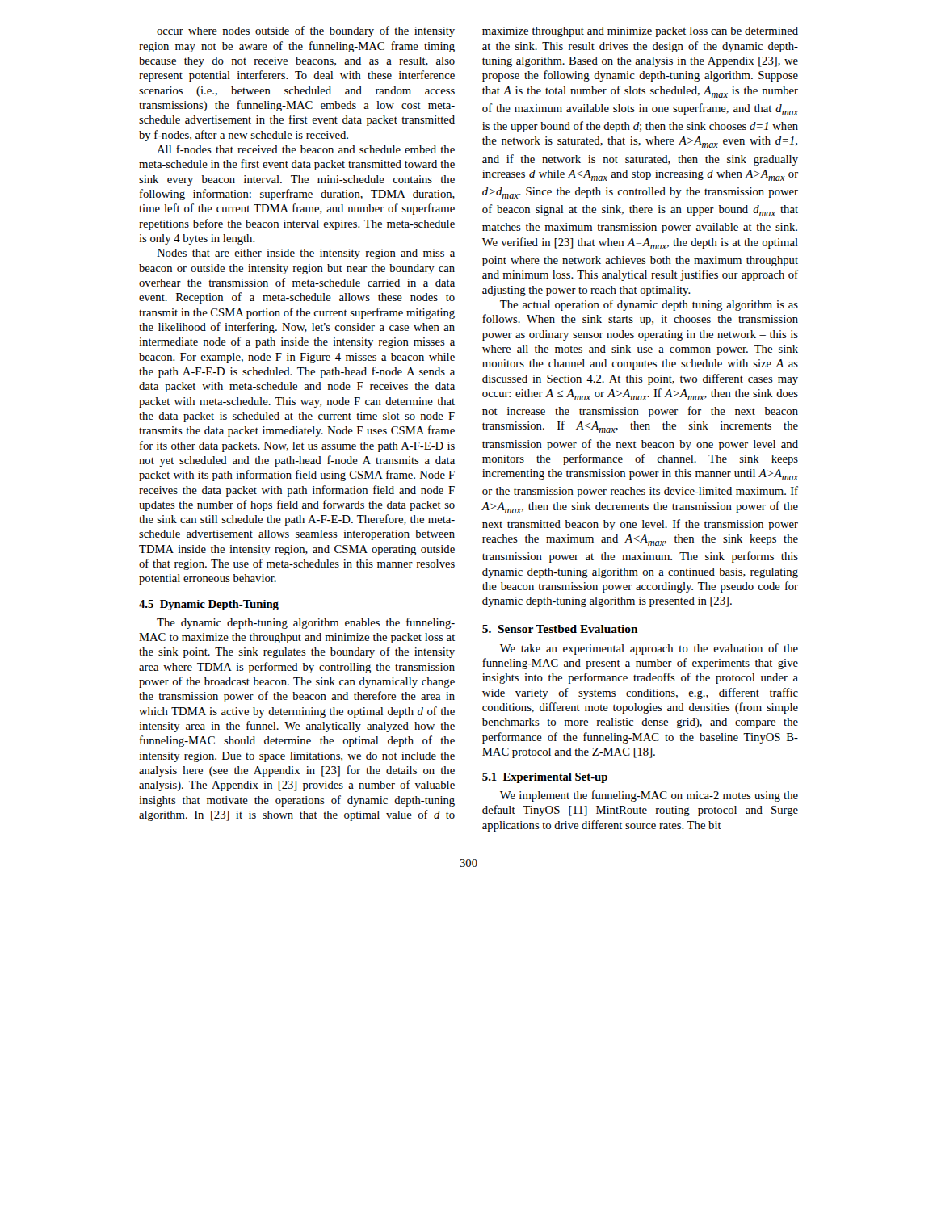occur where nodes outside of the boundary of the intensity region may not be aware of the funneling-MAC frame timing because they do not receive beacons, and as a result, also represent potential interferers. To deal with these interference scenarios (i.e., between scheduled and random access transmissions) the funneling-MAC embeds a low cost meta-schedule advertisement in the first event data packet transmitted by f-nodes, after a new schedule is received.
All f-nodes that received the beacon and schedule embed the meta-schedule in the first event data packet transmitted toward the sink every beacon interval. The mini-schedule contains the following information: superframe duration, TDMA duration, time left of the current TDMA frame, and number of superframe repetitions before the beacon interval expires. The meta-schedule is only 4 bytes in length.
Nodes that are either inside the intensity region and miss a beacon or outside the intensity region but near the boundary can overhear the transmission of meta-schedule carried in a data event. Reception of a meta-schedule allows these nodes to transmit in the CSMA portion of the current superframe mitigating the likelihood of interfering. Now, let's consider a case when an intermediate node of a path inside the intensity region misses a beacon. For example, node F in Figure 4 misses a beacon while the path A-F-E-D is scheduled. The path-head f-node A sends a data packet with meta-schedule and node F receives the data packet with meta-schedule. This way, node F can determine that the data packet is scheduled at the current time slot so node F transmits the data packet immediately. Node F uses CSMA frame for its other data packets. Now, let us assume the path A-F-E-D is not yet scheduled and the path-head f-node A transmits a data packet with its path information field using CSMA frame. Node F receives the data packet with path information field and node F updates the number of hops field and forwards the data packet so the sink can still schedule the path A-F-E-D. Therefore, the meta-schedule advertisement allows seamless interoperation between TDMA inside the intensity region, and CSMA operating outside of that region. The use of meta-schedules in this manner resolves potential erroneous behavior.
4.5 Dynamic Depth-Tuning
The dynamic depth-tuning algorithm enables the funneling-MAC to maximize the throughput and minimize the packet loss at the sink point. The sink regulates the boundary of the intensity area where TDMA is performed by controlling the transmission power of the broadcast beacon. The sink can dynamically change the transmission power of the beacon and therefore the area in which TDMA is active by determining the optimal depth d of the intensity area in the funnel. We analytically analyzed how the funneling-MAC should determine the optimal depth of the intensity region. Due to space limitations, we do not include the analysis here (see the Appendix in [23] for the details on the analysis). The Appendix in [23] provides a number of valuable insights that motivate the operations of dynamic depth-tuning algorithm. In [23] it is shown that the optimal value of d to maximize throughput and minimize packet loss can be determined at the sink. This result drives the design of the dynamic depth-tuning algorithm. Based on the analysis in the Appendix [23], we propose the following dynamic depth-tuning algorithm. Suppose that A is the total number of slots scheduled, Amax is the number of the maximum available slots in one superframe, and that dmax is the upper bound of the depth d; then the sink chooses d=1 when the network is saturated, that is, where A>Amax even with d=1, and if the network is not saturated, then the sink gradually increases d while A<Amax and stop increasing d when A>Amax or d>dmax. Since the depth is controlled by the transmission power of beacon signal at the sink, there is an upper bound dmax that matches the maximum transmission power available at the sink. We verified in [23] that when A=Amax, the depth is at the optimal point where the network achieves both the maximum throughput and minimum loss. This analytical result justifies our approach of adjusting the power to reach that optimality.
The actual operation of dynamic depth tuning algorithm is as follows. When the sink starts up, it chooses the transmission power as ordinary sensor nodes operating in the network – this is where all the motes and sink use a common power. The sink monitors the channel and computes the schedule with size A as discussed in Section 4.2. At this point, two different cases may occur: either A ≤ Amax or A>Amax. If A>Amax, then the sink does not increase the transmission power for the next beacon transmission. If A<Amax, then the sink increments the transmission power of the next beacon by one power level and monitors the performance of channel. The sink keeps incrementing the transmission power in this manner until A>Amax or the transmission power reaches its device-limited maximum. If A>Amax, then the sink decrements the transmission power of the next transmitted beacon by one level. If the transmission power reaches the maximum and A<Amax, then the sink keeps the transmission power at the maximum. The sink performs this dynamic depth-tuning algorithm on a continued basis, regulating the beacon transmission power accordingly. The pseudo code for dynamic depth-tuning algorithm is presented in [23].
5. Sensor Testbed Evaluation
We take an experimental approach to the evaluation of the funneling-MAC and present a number of experiments that give insights into the performance tradeoffs of the protocol under a wide variety of systems conditions, e.g., different traffic conditions, different mote topologies and densities (from simple benchmarks to more realistic dense grid), and compare the performance of the funneling-MAC to the baseline TinyOS B-MAC protocol and the Z-MAC [18].
5.1 Experimental Set-up
We implement the funneling-MAC on mica-2 motes using the default TinyOS [11] MintRoute routing protocol and Surge applications to drive different source rates. The bit
300